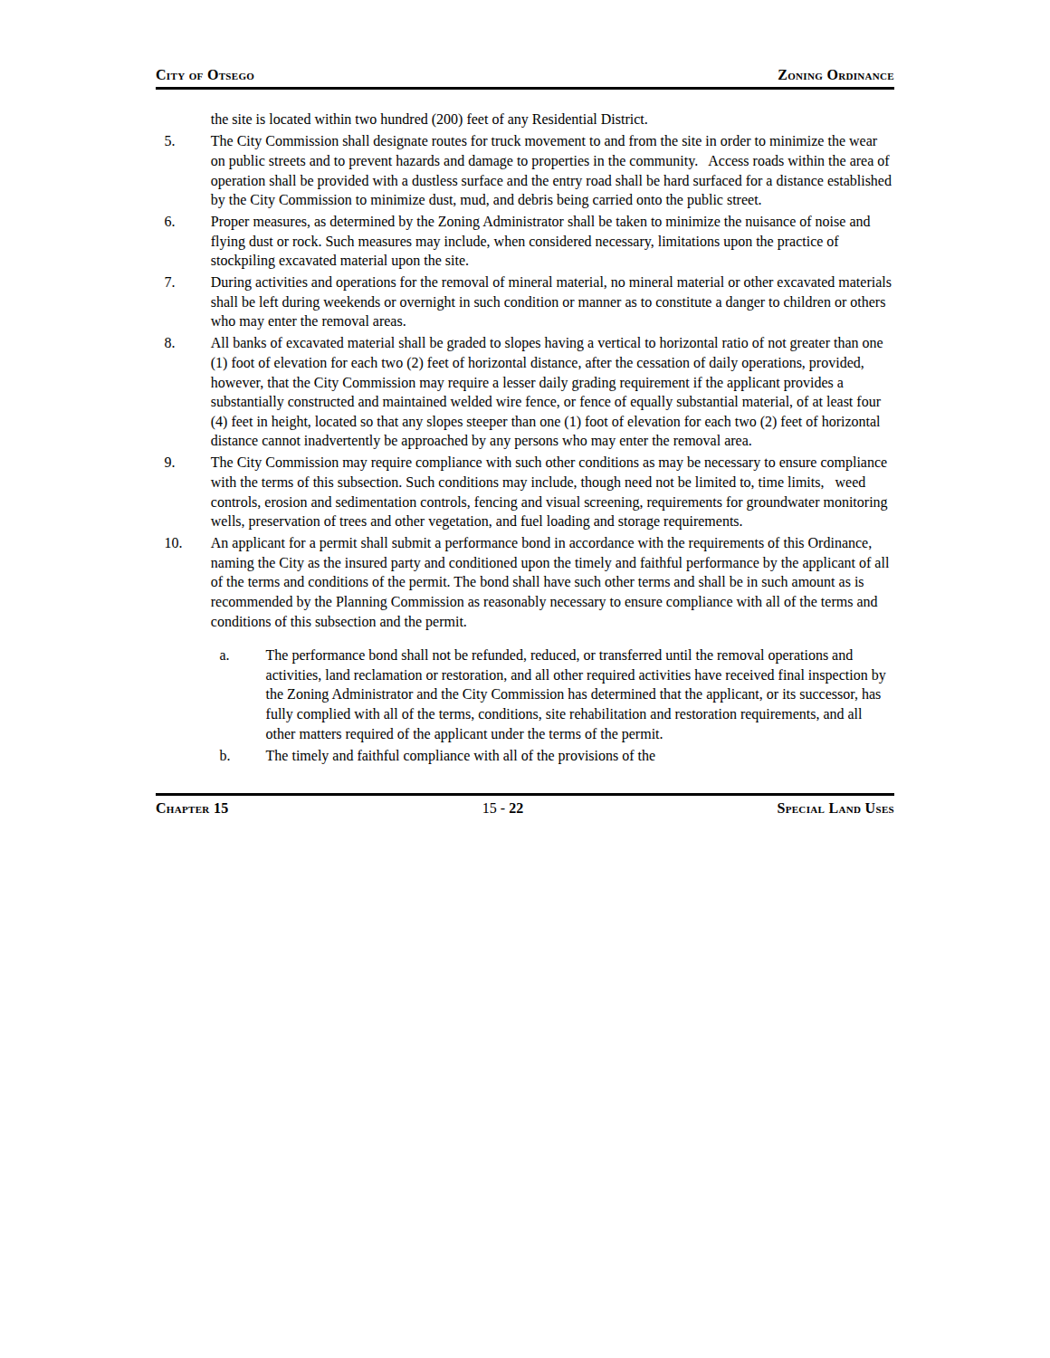City of Otsego Zoning Ordinance
the site is located within two hundred (200) feet of any Residential District.
5. The City Commission shall designate routes for truck movement to and from the site in order to minimize the wear on public streets and to prevent hazards and damage to properties in the community. Access roads within the area of operation shall be provided with a dustless surface and the entry road shall be hard surfaced for a distance established by the City Commission to minimize dust, mud, and debris being carried onto the public street.
6. Proper measures, as determined by the Zoning Administrator shall be taken to minimize the nuisance of noise and flying dust or rock. Such measures may include, when considered necessary, limitations upon the practice of stockpiling excavated material upon the site.
7. During activities and operations for the removal of mineral material, no mineral material or other excavated materials shall be left during weekends or overnight in such condition or manner as to constitute a danger to children or others who may enter the removal areas.
8. All banks of excavated material shall be graded to slopes having a vertical to horizontal ratio of not greater than one (1) foot of elevation for each two (2) feet of horizontal distance, after the cessation of daily operations, provided, however, that the City Commission may require a lesser daily grading requirement if the applicant provides a substantially constructed and maintained welded wire fence, or fence of equally substantial material, of at least four (4) feet in height, located so that any slopes steeper than one (1) foot of elevation for each two (2) feet of horizontal distance cannot inadvertently be approached by any persons who may enter the removal area.
9. The City Commission may require compliance with such other conditions as may be necessary to ensure compliance with the terms of this subsection. Such conditions may include, though need not be limited to, time limits, weed controls, erosion and sedimentation controls, fencing and visual screening, requirements for groundwater monitoring wells, preservation of trees and other vegetation, and fuel loading and storage requirements.
10. An applicant for a permit shall submit a performance bond in accordance with the requirements of this Ordinance, naming the City as the insured party and conditioned upon the timely and faithful performance by the applicant of all of the terms and conditions of the permit. The bond shall have such other terms and shall be in such amount as is recommended by the Planning Commission as reasonably necessary to ensure compliance with all of the terms and conditions of this subsection and the permit.
a. The performance bond shall not be refunded, reduced, or transferred until the removal operations and activities, land reclamation or restoration, and all other required activities have received final inspection by the Zoning Administrator and the City Commission has determined that the applicant, or its successor, has fully complied with all of the terms, conditions, site rehabilitation and restoration requirements, and all other matters required of the applicant under the terms of the permit.
b. The timely and faithful compliance with all of the provisions of the
Chapter 15 15 - 22 Special Land Uses